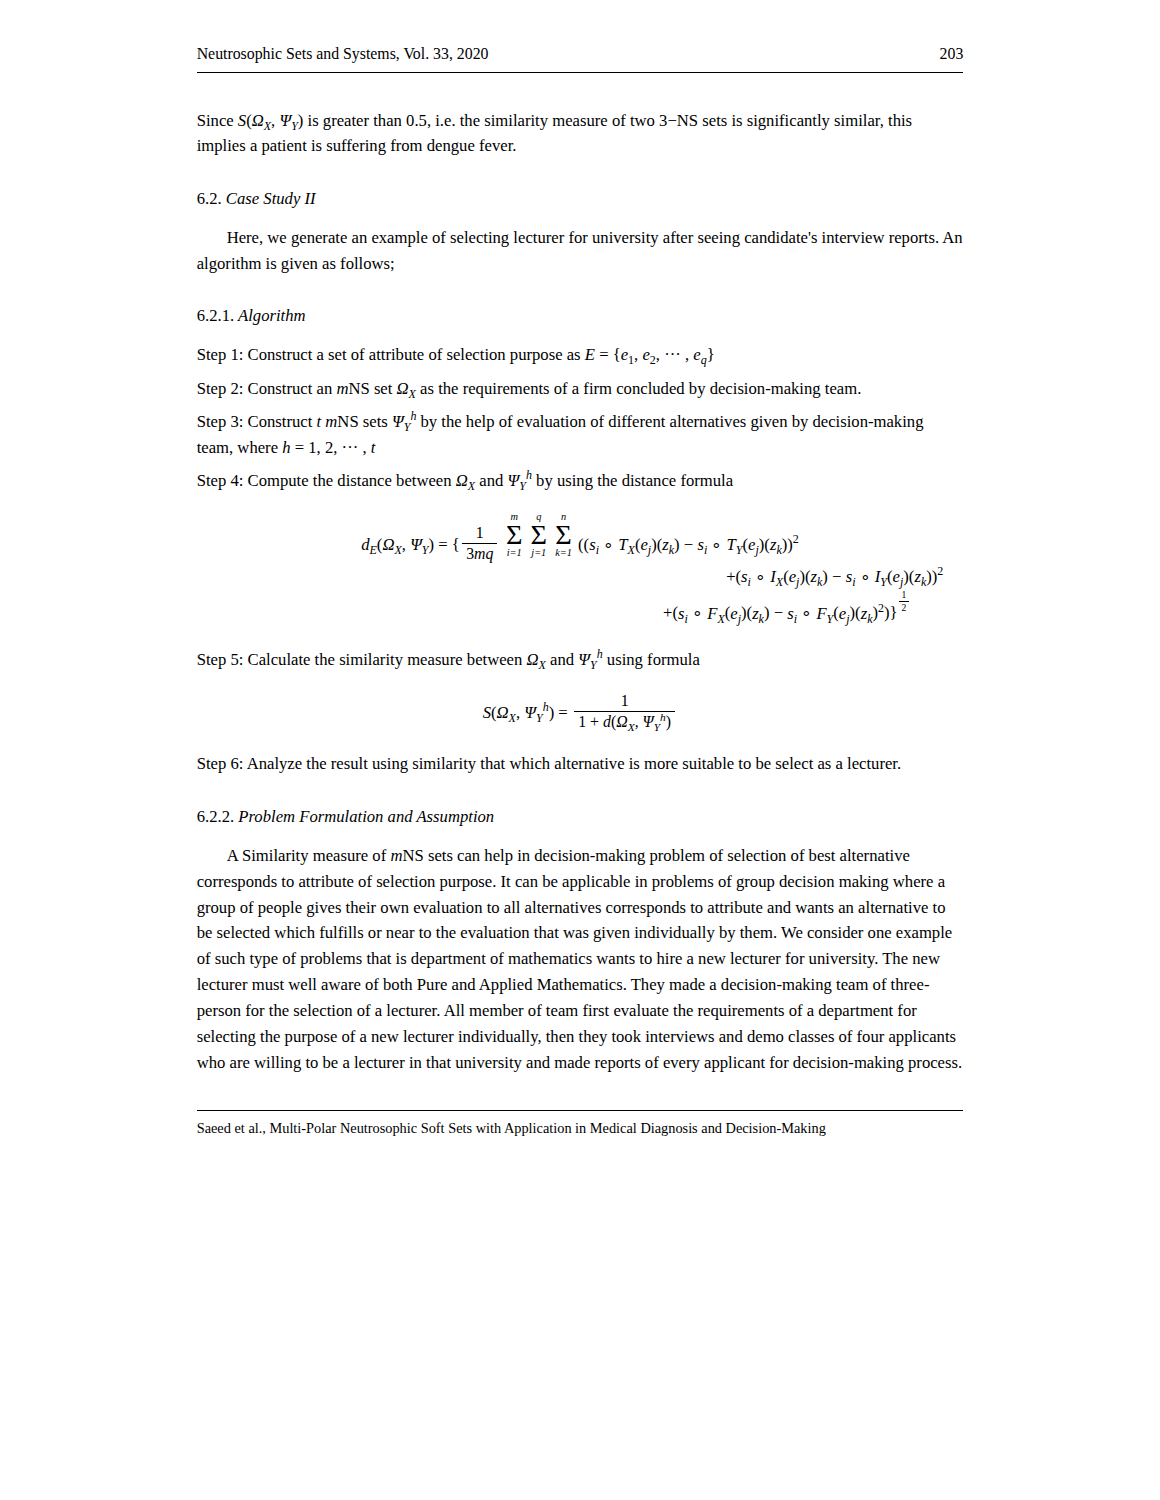Neutrosophic Sets and Systems, Vol. 33, 2020 203
Since S(ΩX, ΨY) is greater than 0.5, i.e. the similarity measure of two 3−NS sets is significantly similar, this implies a patient is suffering from dengue fever.
6.2. Case Study II
Here, we generate an example of selecting lecturer for university after seeing candidate's interview reports. An algorithm is given as follows;
6.2.1. Algorithm
Step 1: Construct a set of attribute of selection purpose as E = {e1, e2, ··· , eq}
Step 2: Construct an m NS set ΩX as the requirements of a firm concluded by decision-making team.
Step 3: Construct t m NS sets ΨYh by the help of evaluation of different alternatives given by decision-making team, where h = 1, 2, ··· , t
Step 4: Compute the distance between ΩX and ΨYh by using the distance formula
dE(ΩX, ΨY) = {13mq mΣi=1 qΣj=1 nΣk=1 ((si ∘ TX(ej)(zk) − si ∘ TY(ej)(zk))2 +(si ∘ IX(ej)(zk) − si ∘ IY(ej)(zk))2 +(si ∘ FX(ej)(zk) − si ∘ FY(ej)(zk)2)}12
Step 5: Calculate the similarity measure between ΩX and ΨYh using formula
S(ΩX, ΨYh) = 11 + d(ΩX, ΨYh)
Step 6: Analyze the result using similarity that which alternative is more suitable to be select as a lecturer.
6.2.2. Problem Formulation and Assumption
A Similarity measure of m NS sets can help in decision-making problem of selection of best alternative corresponds to attribute of selection purpose. It can be applicable in problems of group decision making where a group of people gives their own evaluation to all alternatives corresponds to attribute and wants an alternative to be selected which fulfills or near to the evaluation that was given individually by them. We consider one example of such type of problems that is department of mathematics wants to hire a new lecturer for university. The new lecturer must well aware of both Pure and Applied Mathematics. They made a decision-making team of three-person for the selection of a lecturer. All member of team first evaluate the requirements of a department for selecting the purpose of a new lecturer individually, then they took interviews and demo classes of four applicants who are willing to be a lecturer in that university and made reports of every applicant for decision-making process.
Saeed et al., Multi-Polar Neutrosophic Soft Sets with Application in Medical Diagnosis and Decision-Making